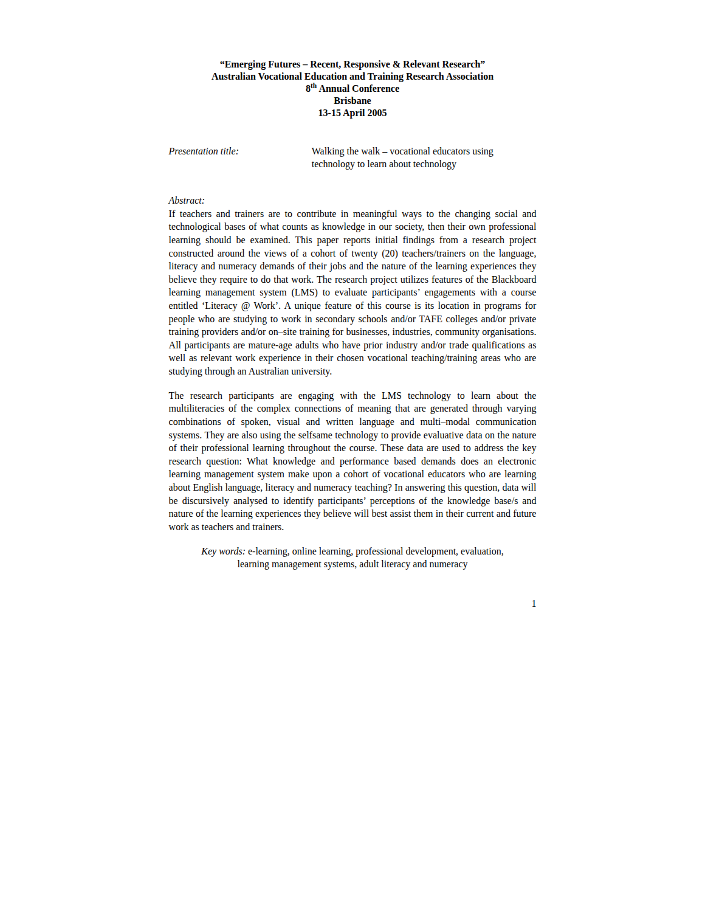“Emerging Futures – Recent, Responsive & Relevant Research”
Australian Vocational Education and Training Research Association
8th Annual Conference
Brisbane
13-15 April 2005
Presentation title:
Walking the walk – vocational educators using technology to learn about technology
Abstract:
If teachers and trainers are to contribute in meaningful ways to the changing social and technological bases of what counts as knowledge in our society, then their own professional learning should be examined. This paper reports initial findings from a research project constructed around the views of a cohort of twenty (20) teachers/trainers on the language, literacy and numeracy demands of their jobs and the nature of the learning experiences they believe they require to do that work. The research project utilizes features of the Blackboard learning management system (LMS) to evaluate participants’ engagements with a course entitled ‘Literacy @ Work’. A unique feature of this course is its location in programs for people who are studying to work in secondary schools and/or TAFE colleges and/or private training providers and/or on–site training for businesses, industries, community organisations. All participants are mature-age adults who have prior industry and/or trade qualifications as well as relevant work experience in their chosen vocational teaching/training areas who are studying through an Australian university.
The research participants are engaging with the LMS technology to learn about the multiliteracies of the complex connections of meaning that are generated through varying combinations of spoken, visual and written language and multi–modal communication systems. They are also using the selfsame technology to provide evaluative data on the nature of their professional learning throughout the course. These data are used to address the key research question: What knowledge and performance based demands does an electronic learning management system make upon a cohort of vocational educators who are learning about English language, literacy and numeracy teaching? In answering this question, data will be discursively analysed to identify participants’ perceptions of the knowledge base/s and nature of the learning experiences they believe will best assist them in their current and future work as teachers and trainers.
Key words: e-learning, online learning, professional development, evaluation, learning management systems, adult literacy and numeracy
1